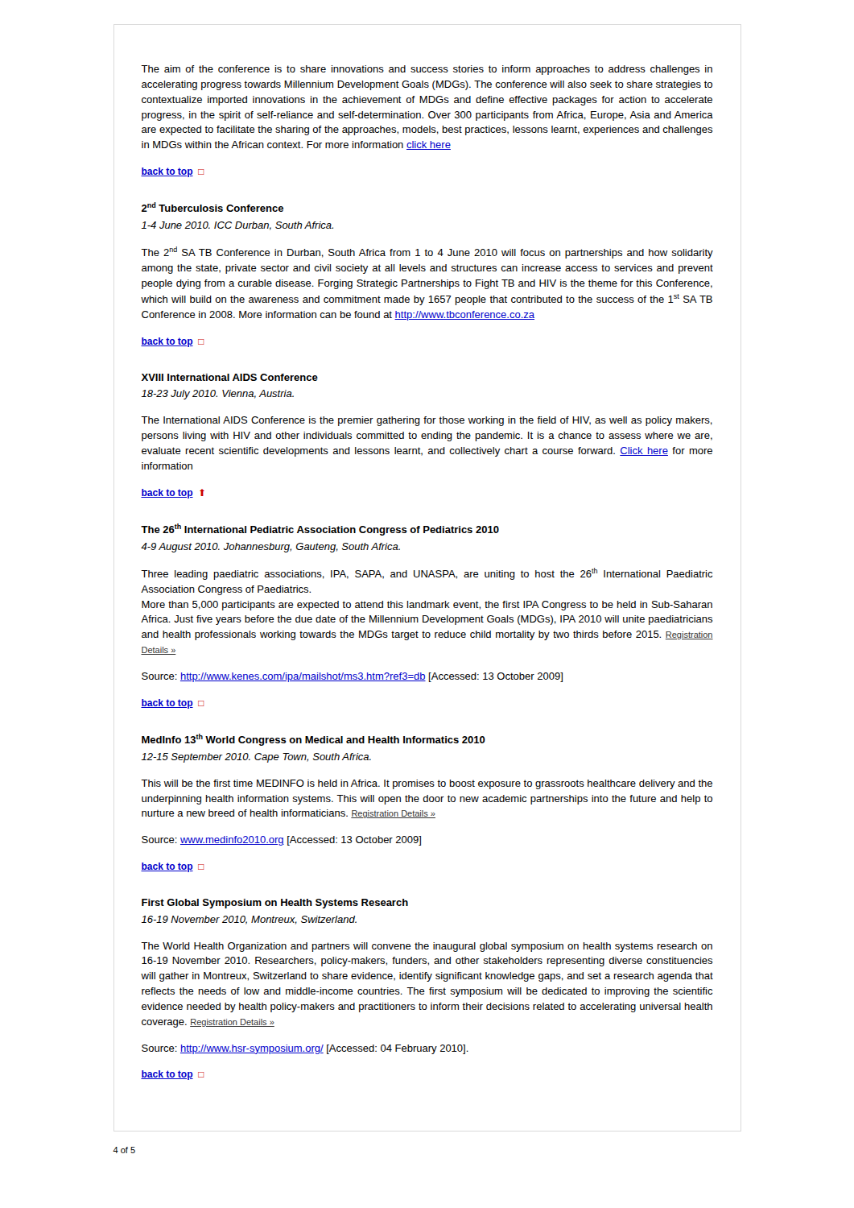The aim of the conference is to share innovations and success stories to inform approaches to address challenges in accelerating progress towards Millennium Development Goals (MDGs). The conference will also seek to share strategies to contextualize imported innovations in the achievement of MDGs and define effective packages for action to accelerate progress, in the spirit of self-reliance and self-determination. Over 300 participants from Africa, Europe, Asia and America are expected to facilitate the sharing of the approaches, models, best practices, lessons learnt, experiences and challenges in MDGs within the African context. For more information click here
back to top □
2nd Tuberculosis Conference
1-4 June 2010. ICC Durban, South Africa.
The 2nd SA TB Conference in Durban, South Africa from 1 to 4 June 2010 will focus on partnerships and how solidarity among the state, private sector and civil society at all levels and structures can increase access to services and prevent people dying from a curable disease. Forging Strategic Partnerships to Fight TB and HIV is the theme for this Conference, which will build on the awareness and commitment made by 1657 people that contributed to the success of the 1st SA TB Conference in 2008. More information can be found at http://www.tbconference.co.za
back to top □
XVIII International AIDS Conference
18-23 July 2010. Vienna, Austria.
The International AIDS Conference is the premier gathering for those working in the field of HIV, as well as policy makers, persons living with HIV and other individuals committed to ending the pandemic. It is a chance to assess where we are, evaluate recent scientific developments and lessons learnt, and collectively chart a course forward. Click here for more information
back to top ⬆
The 26th International Pediatric Association Congress of Pediatrics 2010
4-9 August 2010. Johannesburg, Gauteng, South Africa.
Three leading paediatric associations, IPA, SAPA, and UNASPA, are uniting to host the 26th International Paediatric Association Congress of Paediatrics.
More than 5,000 participants are expected to attend this landmark event, the first IPA Congress to be held in Sub-Saharan Africa. Just five years before the due date of the Millennium Development Goals (MDGs), IPA 2010 will unite paediatricians and health professionals working towards the MDGs target to reduce child mortality by two thirds before 2015. Registration Details »
Source: http://www.kenes.com/ipa/mailshot/ms3.htm?ref3=db [Accessed: 13 October 2009]
back to top □
MedInfo 13th World Congress on Medical and Health Informatics 2010
12-15 September 2010. Cape Town, South Africa.
This will be the first time MEDINFO is held in Africa. It promises to boost exposure to grassroots healthcare delivery and the underpinning health information systems. This will open the door to new academic partnerships into the future and help to nurture a new breed of health informaticians. Registration Details »
Source: www.medinfo2010.org [Accessed: 13 October 2009]
back to top □
First Global Symposium on Health Systems Research
16-19 November 2010, Montreux, Switzerland.
The World Health Organization and partners will convene the inaugural global symposium on health systems research on 16-19 November 2010. Researchers, policy-makers, funders, and other stakeholders representing diverse constituencies will gather in Montreux, Switzerland to share evidence, identify significant knowledge gaps, and set a research agenda that reflects the needs of low and middle-income countries. The first symposium will be dedicated to improving the scientific evidence needed by health policy-makers and practitioners to inform their decisions related to accelerating universal health coverage. Registration Details »
Source: http://www.hsr-symposium.org/ [Accessed: 04 February 2010].
back to top □
4 of 5